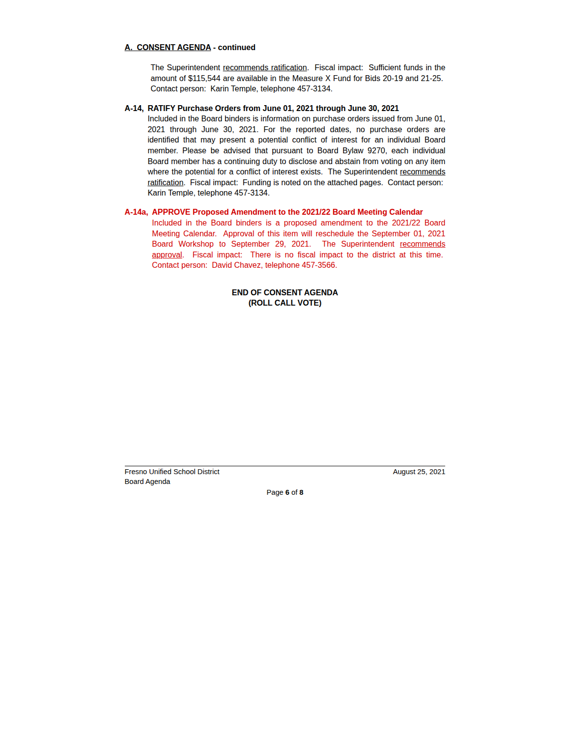A. CONSENT AGENDA - continued
The Superintendent recommends ratification. Fiscal impact: Sufficient funds in the amount of $115,544 are available in the Measure X Fund for Bids 20-19 and 21-25. Contact person: Karin Temple, telephone 457-3134.
A-14,
RATIFY Purchase Orders from June 01, 2021 through June 30, 2021
Included in the Board binders is information on purchase orders issued from June 01, 2021 through June 30, 2021. For the reported dates, no purchase orders are identified that may present a potential conflict of interest for an individual Board member. Please be advised that pursuant to Board Bylaw 9270, each individual Board member has a continuing duty to disclose and abstain from voting on any item where the potential for a conflict of interest exists. The Superintendent recommends ratification. Fiscal impact: Funding is noted on the attached pages. Contact person: Karin Temple, telephone 457-3134.
A-14a,
APPROVE Proposed Amendment to the 2021/22 Board Meeting Calendar
Included in the Board binders is a proposed amendment to the 2021/22 Board Meeting Calendar. Approval of this item will reschedule the September 01, 2021 Board Workshop to September 29, 2021. The Superintendent recommends approval. Fiscal impact: There is no fiscal impact to the district at this time. Contact person: David Chavez, telephone 457-3566.
END OF CONSENT AGENDA
(ROLL CALL VOTE)
Fresno Unified School District August 25, 2021
Board Agenda
Page 6 of 8